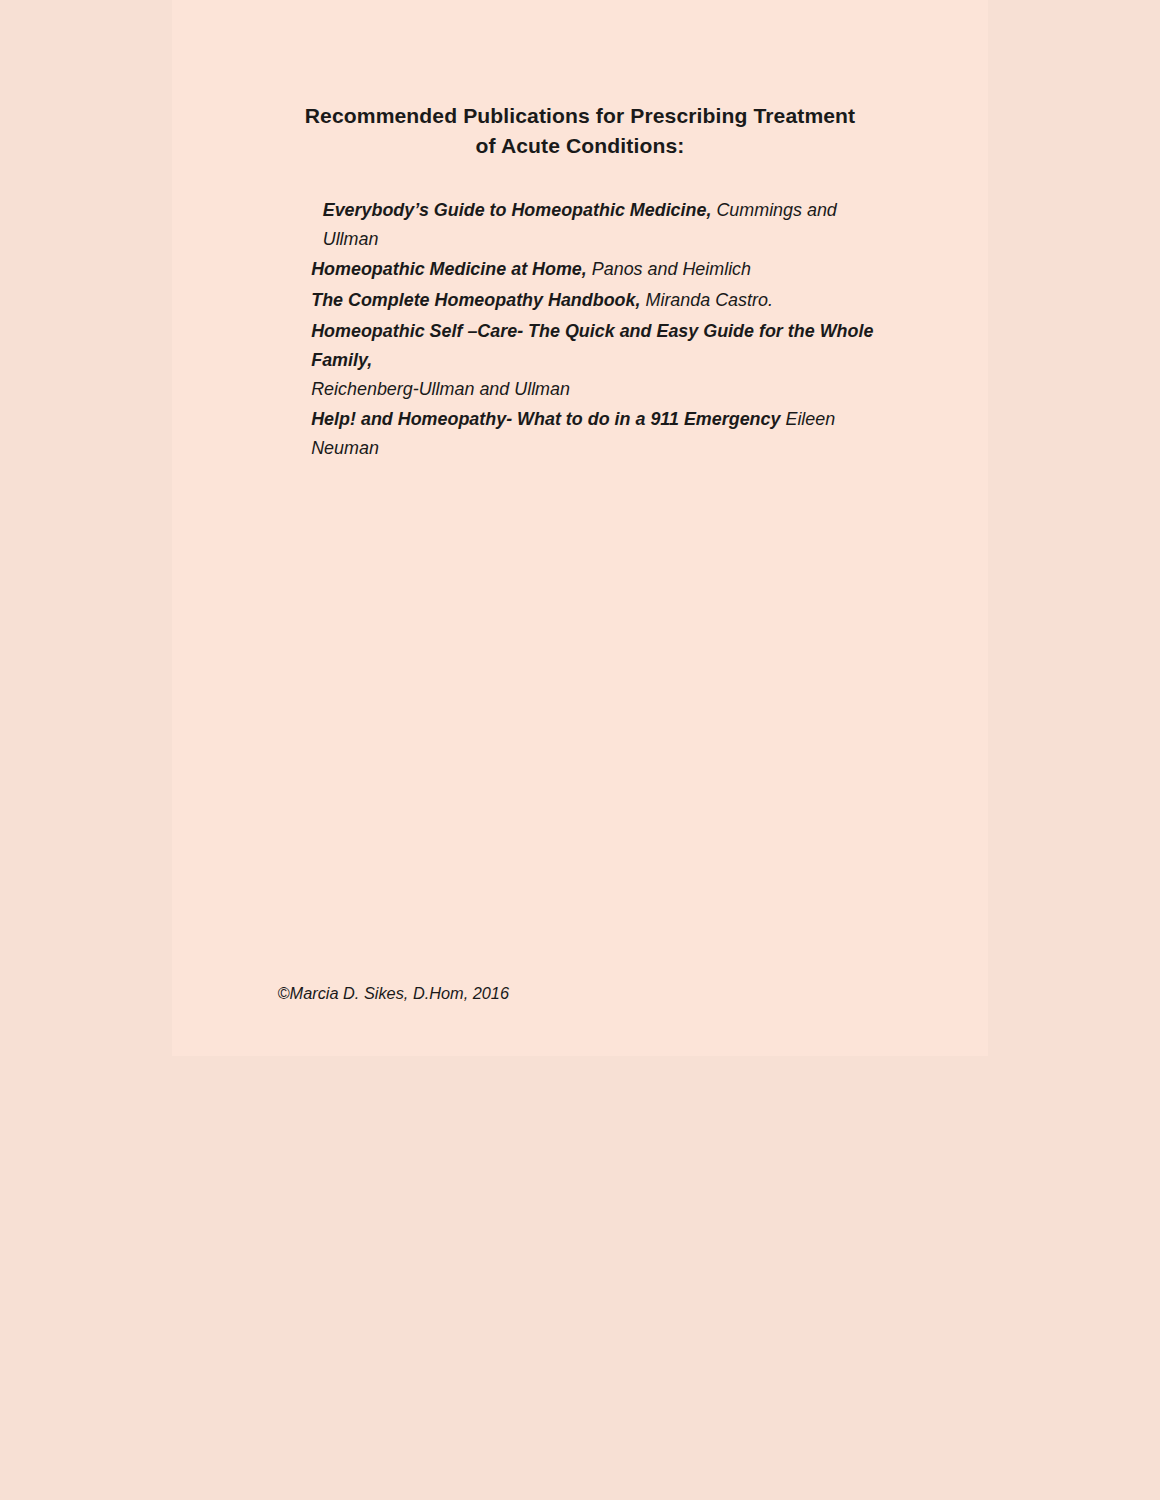Recommended Publications for Prescribing Treatment
of Acute Conditions:
Everybody’s Guide to Homeopathic Medicine, Cummings and Ullman
Homeopathic Medicine at Home, Panos and Heimlich
The Complete Homeopathy Handbook, Miranda Castro.
Homeopathic Self –Care- The Quick and Easy Guide for the Whole Family,
Reichenberg-Ullman and Ullman
Help! and Homeopathy- What to do in a 911 Emergency Eileen Neuman
©Marcia D. Sikes, D.Hom, 2016